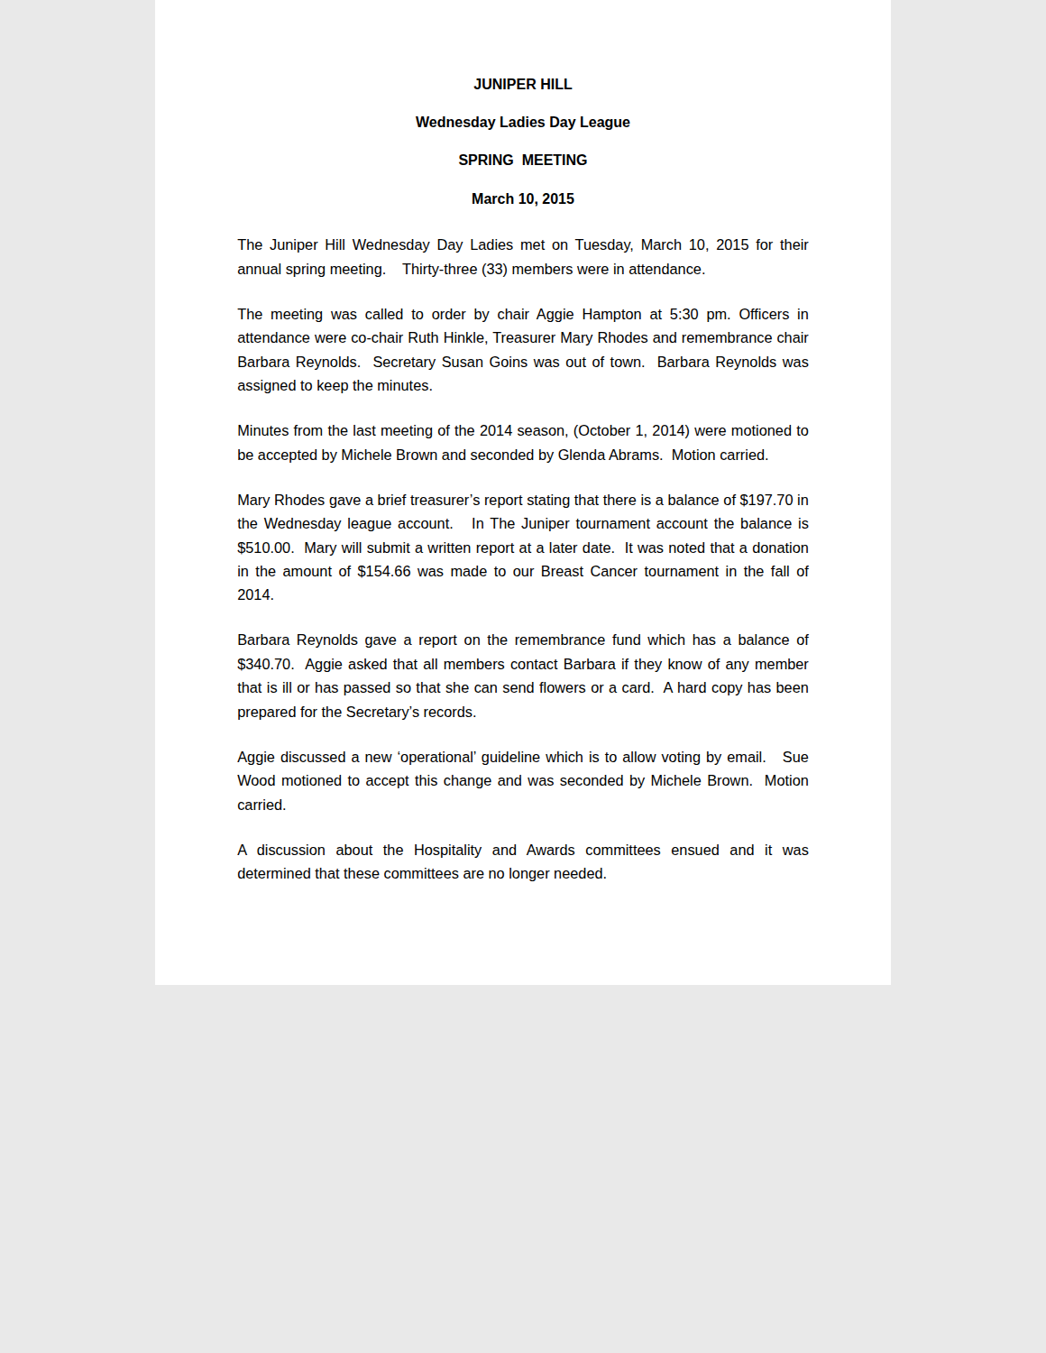JUNIPER HILL
Wednesday Ladies Day League
SPRING MEETING
March 10, 2015
The Juniper Hill Wednesday Day Ladies met on Tuesday, March 10, 2015 for their annual spring meeting. Thirty-three (33) members were in attendance.
The meeting was called to order by chair Aggie Hampton at 5:30 pm. Officers in attendance were co-chair Ruth Hinkle, Treasurer Mary Rhodes and remembrance chair Barbara Reynolds. Secretary Susan Goins was out of town. Barbara Reynolds was assigned to keep the minutes.
Minutes from the last meeting of the 2014 season, (October 1, 2014) were motioned to be accepted by Michele Brown and seconded by Glenda Abrams. Motion carried.
Mary Rhodes gave a brief treasurer’s report stating that there is a balance of $197.70 in the Wednesday league account. In The Juniper tournament account the balance is $510.00. Mary will submit a written report at a later date. It was noted that a donation in the amount of $154.66 was made to our Breast Cancer tournament in the fall of 2014.
Barbara Reynolds gave a report on the remembrance fund which has a balance of $340.70. Aggie asked that all members contact Barbara if they know of any member that is ill or has passed so that she can send flowers or a card. A hard copy has been prepared for the Secretary’s records.
Aggie discussed a new ‘operational’ guideline which is to allow voting by email. Sue Wood motioned to accept this change and was seconded by Michele Brown. Motion carried.
A discussion about the Hospitality and Awards committees ensued and it was determined that these committees are no longer needed.